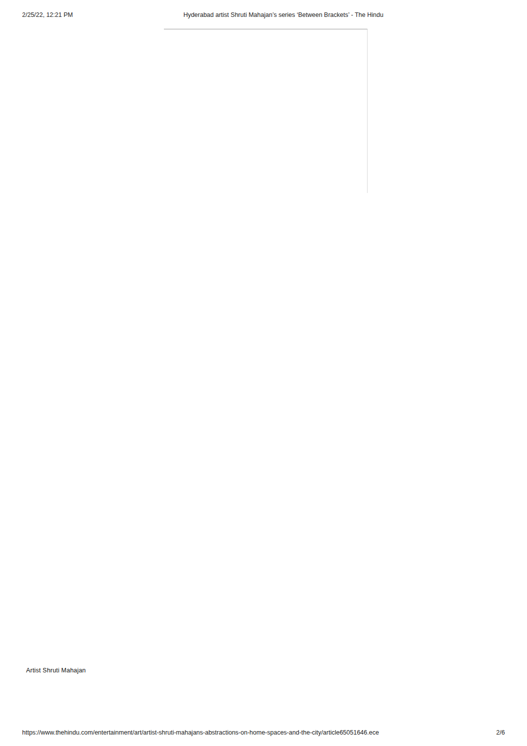2/25/22, 12:21 PM
Hyderabad artist Shruti Mahajan’s series ‘Between Brackets’ - The Hindu
Artist Shruti Mahajan
https://www.thehindu.com/entertainment/art/artist-shruti-mahajans-abstractions-on-home-spaces-and-the-city/article65051646.ece
2/6